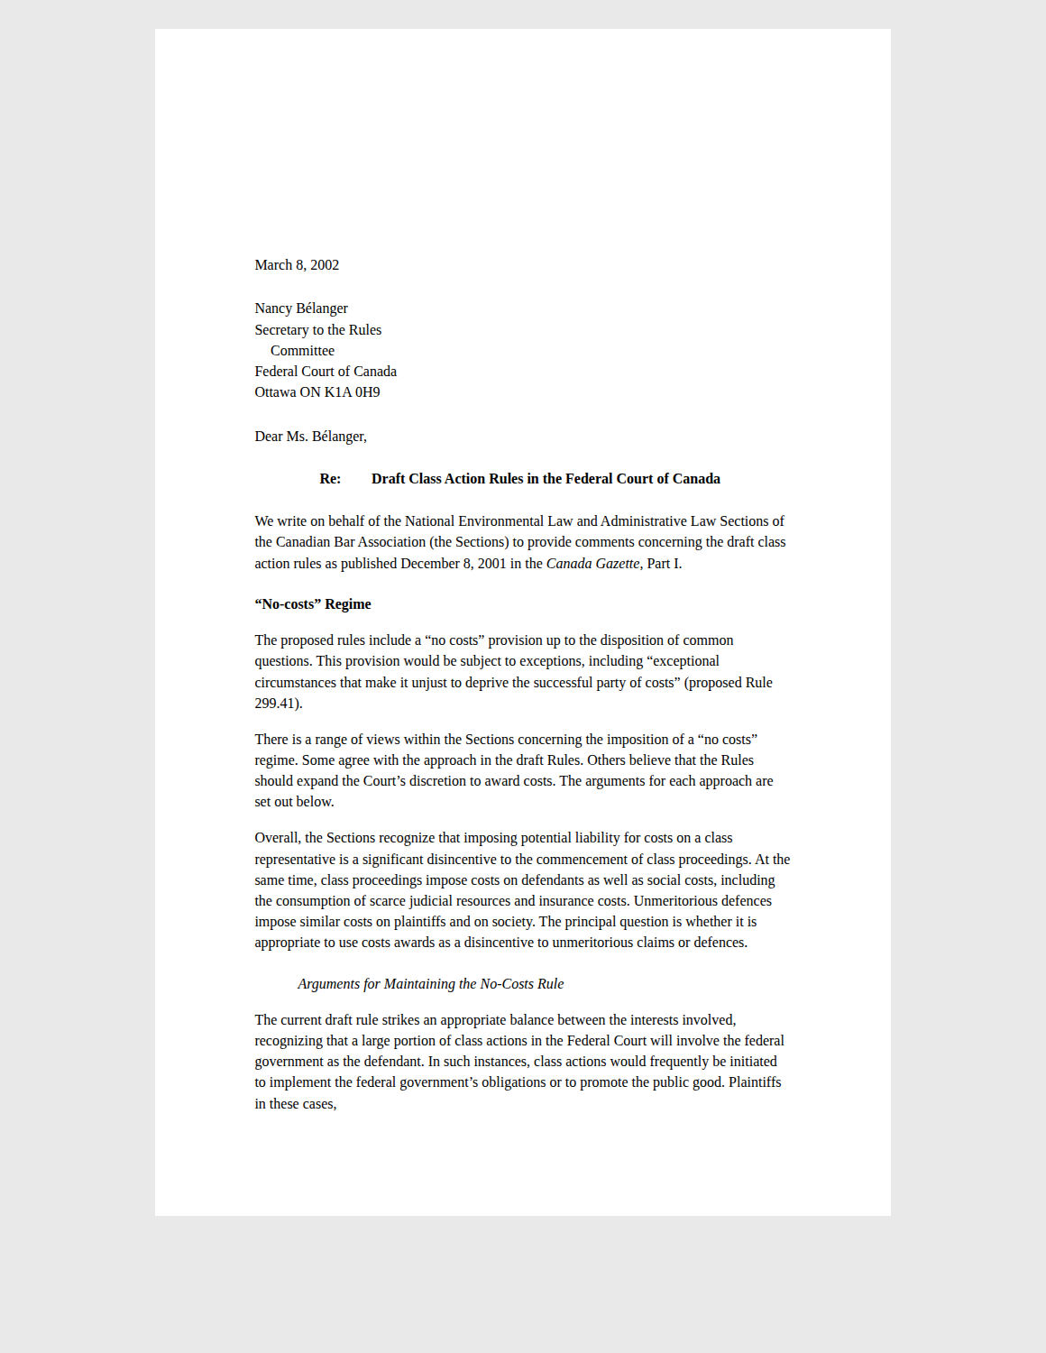March 8, 2002
Nancy Bélanger
Secretary to the Rules
Committee
Federal Court of Canada
Ottawa ON K1A 0H9
Dear Ms. Bélanger,
Re: Draft Class Action Rules in the Federal Court of Canada
We write on behalf of the National Environmental Law and Administrative Law Sections of the Canadian Bar Association (the Sections) to provide comments concerning the draft class action rules as published December 8, 2001 in the Canada Gazette, Part I.
“No-costs” Regime
The proposed rules include a “no costs” provision up to the disposition of common questions. This provision would be subject to exceptions, including “exceptional circumstances that make it unjust to deprive the successful party of costs” (proposed Rule 299.41).
There is a range of views within the Sections concerning the imposition of a “no costs” regime. Some agree with the approach in the draft Rules. Others believe that the Rules should expand the Court’s discretion to award costs. The arguments for each approach are set out below.
Overall, the Sections recognize that imposing potential liability for costs on a class representative is a significant disincentive to the commencement of class proceedings. At the same time, class proceedings impose costs on defendants as well as social costs, including the consumption of scarce judicial resources and insurance costs. Unmeritorious defences impose similar costs on plaintiffs and on society. The principal question is whether it is appropriate to use costs awards as a disincentive to unmeritorious claims or defences.
Arguments for Maintaining the No-Costs Rule
The current draft rule strikes an appropriate balance between the interests involved, recognizing that a large portion of class actions in the Federal Court will involve the federal government as the defendant. In such instances, class actions would frequently be initiated to implement the federal government’s obligations or to promote the public good. Plaintiffs in these cases,